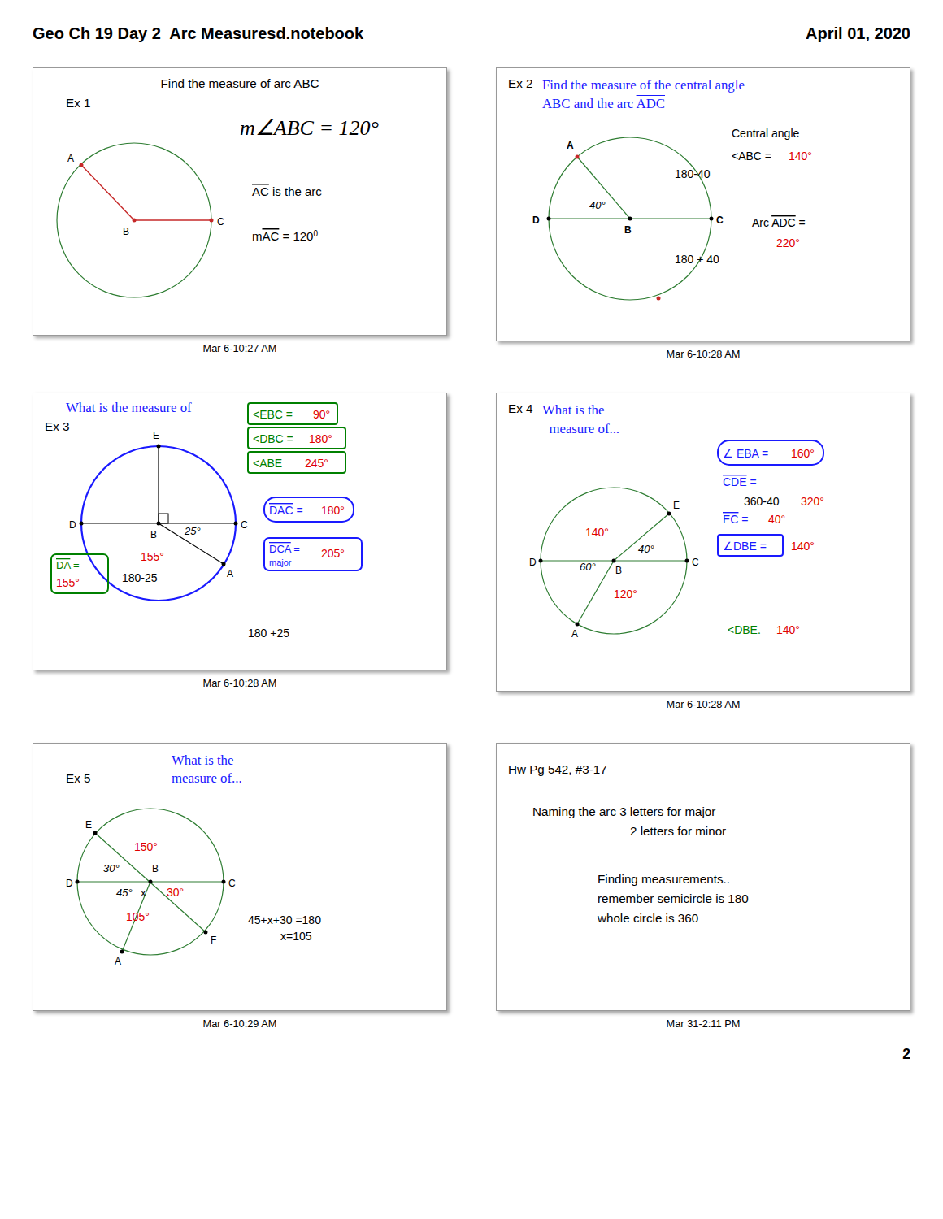Geo Ch 19 Day 2 Arc Measuresd.notebook
April 01, 2020
Find the measure of arc ABC
Ex 1
A B C m∠ABC = 120° AC is the arc mAC = 1200
Mar 6-10:27 AM
Ex 2
Find the measure of the central angle
ABC and the arc ADC
A B C D 40° Central angle <ABC = 140° 180-40 Arc ADC = 220° 180 + 40
Mar 6-10:28 AM
What is the measure of
Ex 3
E D C B A 25° 155° 180-25 180 +25 <EBC = 90° <DBC = 180° <ABE 245° DAC = 180° DCA = major 205° DA = 155°
Mar 6-10:28 AM
Ex 4
What is the
measure of...
E D C B A 40° 60° 140° 120° ∠ EBA = 160° CDE = 360-40 320° EC = 40° ∠DBE = 140° <DBE. 140°
Mar 6-10:28 AM
Ex 5
What is the
measure of...
E D C B F A 30° 45° x 30° 150° 105° 45+x+30 =180 x=105
Mar 6-10:29 AM
Hw Pg 542, #3-17
Naming the arc 3 letters for major
2 letters for minor
Finding measurements..
remember semicircle is 180
whole circle is 360
Mar 31-2:11 PM
2